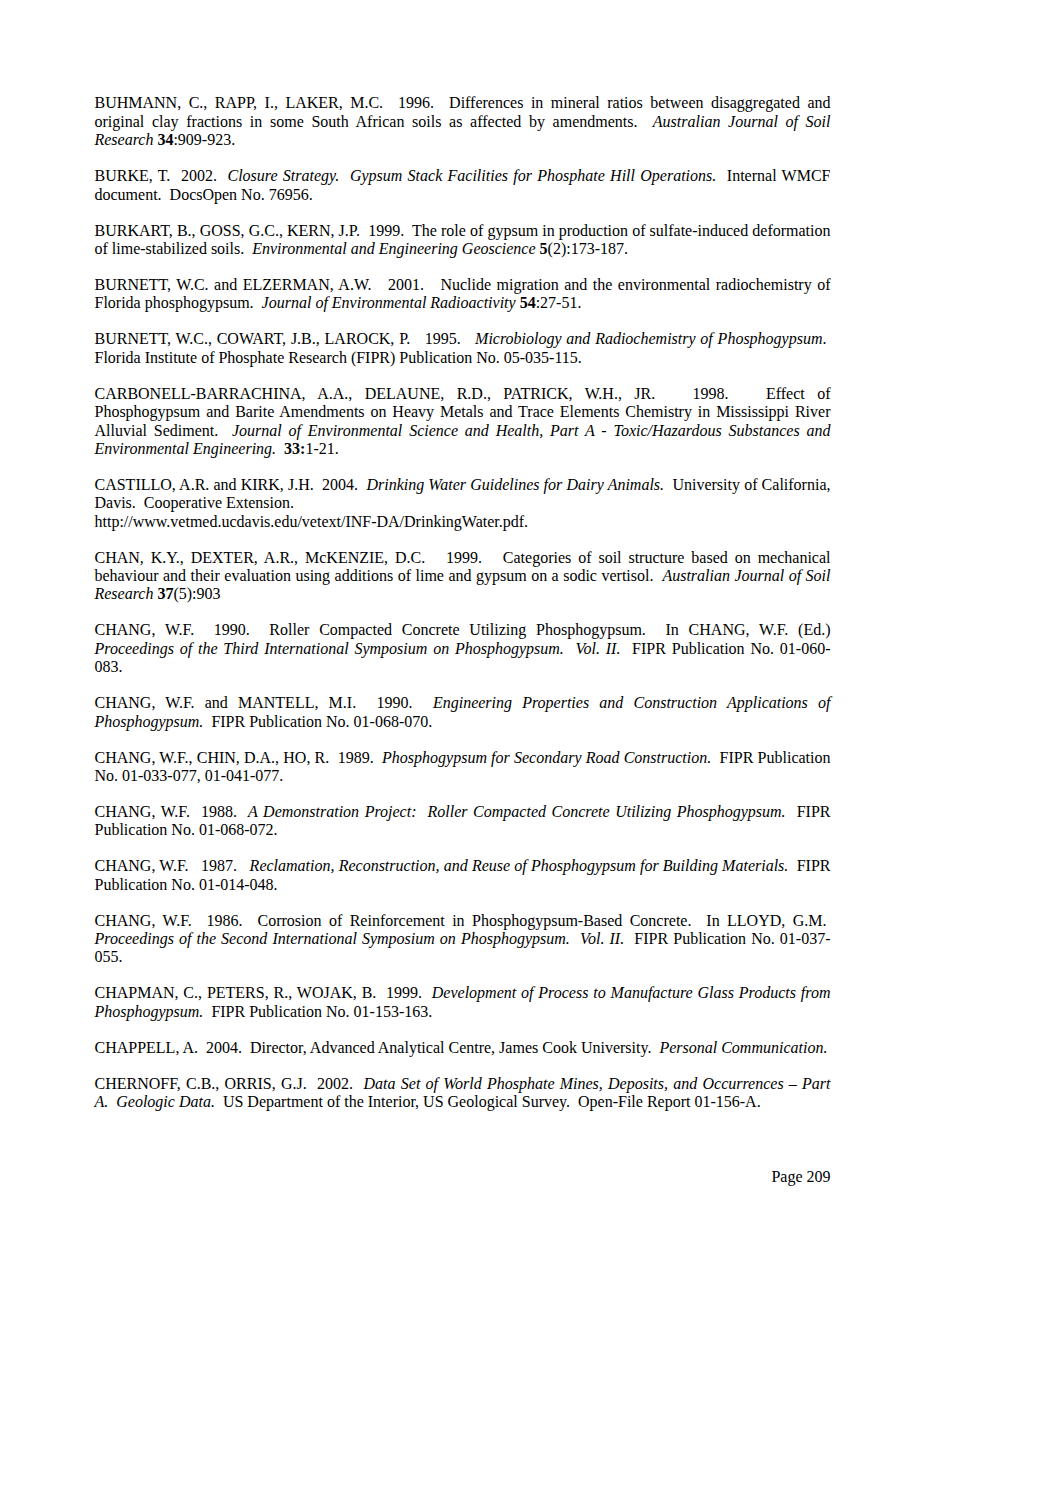BUHMANN, C., RAPP, I., LAKER, M.C. 1996. Differences in mineral ratios between disaggregated and original clay fractions in some South African soils as affected by amendments. Australian Journal of Soil Research 34:909-923.
BURKE, T. 2002. Closure Strategy. Gypsum Stack Facilities for Phosphate Hill Operations. Internal WMCF document. DocsOpen No. 76956.
BURKART, B., GOSS, G.C., KERN, J.P. 1999. The role of gypsum in production of sulfate-induced deformation of lime-stabilized soils. Environmental and Engineering Geoscience 5(2):173-187.
BURNETT, W.C. and ELZERMAN, A.W. 2001. Nuclide migration and the environmental radiochemistry of Florida phosphogypsum. Journal of Environmental Radioactivity 54:27-51.
BURNETT, W.C., COWART, J.B., LAROCK, P. 1995. Microbiology and Radiochemistry of Phosphogypsum. Florida Institute of Phosphate Research (FIPR) Publication No. 05-035-115.
CARBONELL-BARRACHINA, A.A., DELAUNE, R.D., PATRICK, W.H., JR. 1998. Effect of Phosphogypsum and Barite Amendments on Heavy Metals and Trace Elements Chemistry in Mississippi River Alluvial Sediment. Journal of Environmental Science and Health, Part A - Toxic/Hazardous Substances and Environmental Engineering. 33: 1-21.
CASTILLO, A.R. and KIRK, J.H. 2004. Drinking Water Guidelines for Dairy Animals. University of California, Davis. Cooperative Extension.
http://www.vetmed.ucdavis.edu/vetext/INF-DA/DrinkingWater.pdf.
CHAN, K.Y., DEXTER, A.R., McKENZIE, D.C. 1999. Categories of soil structure based on mechanical behaviour and their evaluation using additions of lime and gypsum on a sodic vertisol. Australian Journal of Soil Research 37(5):903
CHANG, W.F. 1990. Roller Compacted Concrete Utilizing Phosphogypsum. In CHANG, W.F. (Ed.) Proceedings of the Third International Symposium on Phosphogypsum. Vol. II. FIPR Publication No. 01-060-083.
CHANG, W.F. and MANTELL, M.I. 1990. Engineering Properties and Construction Applications of Phosphogypsum. FIPR Publication No. 01-068-070.
CHANG, W.F., CHIN, D.A., HO, R. 1989. Phosphogypsum for Secondary Road Construction. FIPR Publication No. 01-033-077, 01-041-077.
CHANG, W.F. 1988. A Demonstration Project: Roller Compacted Concrete Utilizing Phosphogypsum. FIPR Publication No. 01-068-072.
CHANG, W.F. 1987. Reclamation, Reconstruction, and Reuse of Phosphogypsum for Building Materials. FIPR Publication No. 01-014-048.
CHANG, W.F. 1986. Corrosion of Reinforcement in Phosphogypsum-Based Concrete. In LLOYD, G.M. Proceedings of the Second International Symposium on Phosphogypsum. Vol. II. FIPR Publication No. 01-037-055.
CHAPMAN, C., PETERS, R., WOJAK, B. 1999. Development of Process to Manufacture Glass Products from Phosphogypsum. FIPR Publication No. 01-153-163.
CHAPPELL, A. 2004. Director, Advanced Analytical Centre, James Cook University. Personal Communication.
CHERNOFF, C.B., ORRIS, G.J. 2002. Data Set of World Phosphate Mines, Deposits, and Occurrences – Part A. Geologic Data. US Department of the Interior, US Geological Survey. Open-File Report 01-156-A.
Page 209